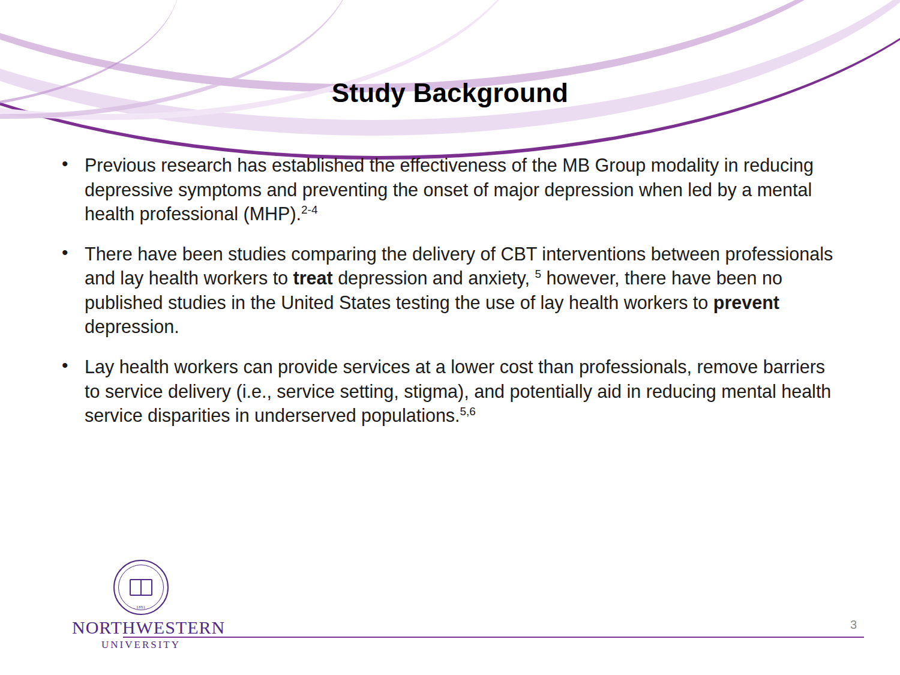Study Background
Previous research has established the effectiveness of the MB Group modality in reducing depressive symptoms and preventing the onset of major depression when led by a mental health professional (MHP).2-4
There have been studies comparing the delivery of CBT interventions between professionals and lay health workers to treat depression and anxiety, 5 however, there have been no published studies in the United States testing the use of lay health workers to prevent depression.
Lay health workers can provide services at a lower cost than professionals, remove barriers to service delivery (i.e., service setting, stigma), and potentially aid in reducing mental health service disparities in underserved populations.5,6
1851
NORTHWESTERN
UNIVERSITY
3